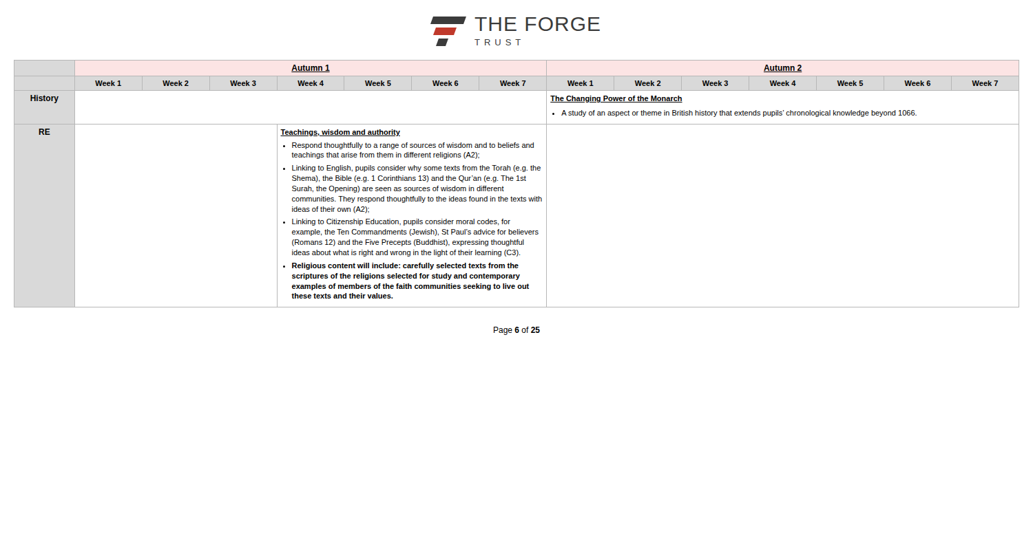THE FORGE
TRUST
| | Autumn 1 | Autumn 2 |
| | Week 1 | Week 2 | Week 3 | Week 4 | Week 5 | Week 6 | Week 7 | Week 1 | Week 2 | Week 3 | Week 4 | Week 5 | Week 6 | Week 7 |
| History | | The Changing Power of the Monarch A study of an aspect or theme in British history that extends pupils’ chronological knowledge beyond 1066. |
| RE | | Teachings, wisdom and authority Respond thoughtfully to a range of sources of wisdom and to beliefs and teachings that arise from them in different religions (A2); Linking to English, pupils consider why some texts from the Torah (e.g. the Shema), the Bible (e.g. 1 Corinthians 13) and the Qur’an (e.g. The 1st Surah, the Opening) are seen as sources of wisdom in different communities. They respond thoughtfully to the ideas found in the texts with ideas of their own (A2); Linking to Citizenship Education, pupils consider moral codes, for example, the Ten Commandments (Jewish), St Paul’s advice for believers (Romans 12) and the Five Precepts (Buddhist), expressing thoughtful ideas about what is right and wrong in the light of their learning (C3). Religious content will include: carefully selected texts from the scriptures of the religions selected for study and contemporary examples of members of the faith communities seeking to live out these texts and their values. | |
Page 6 of 25